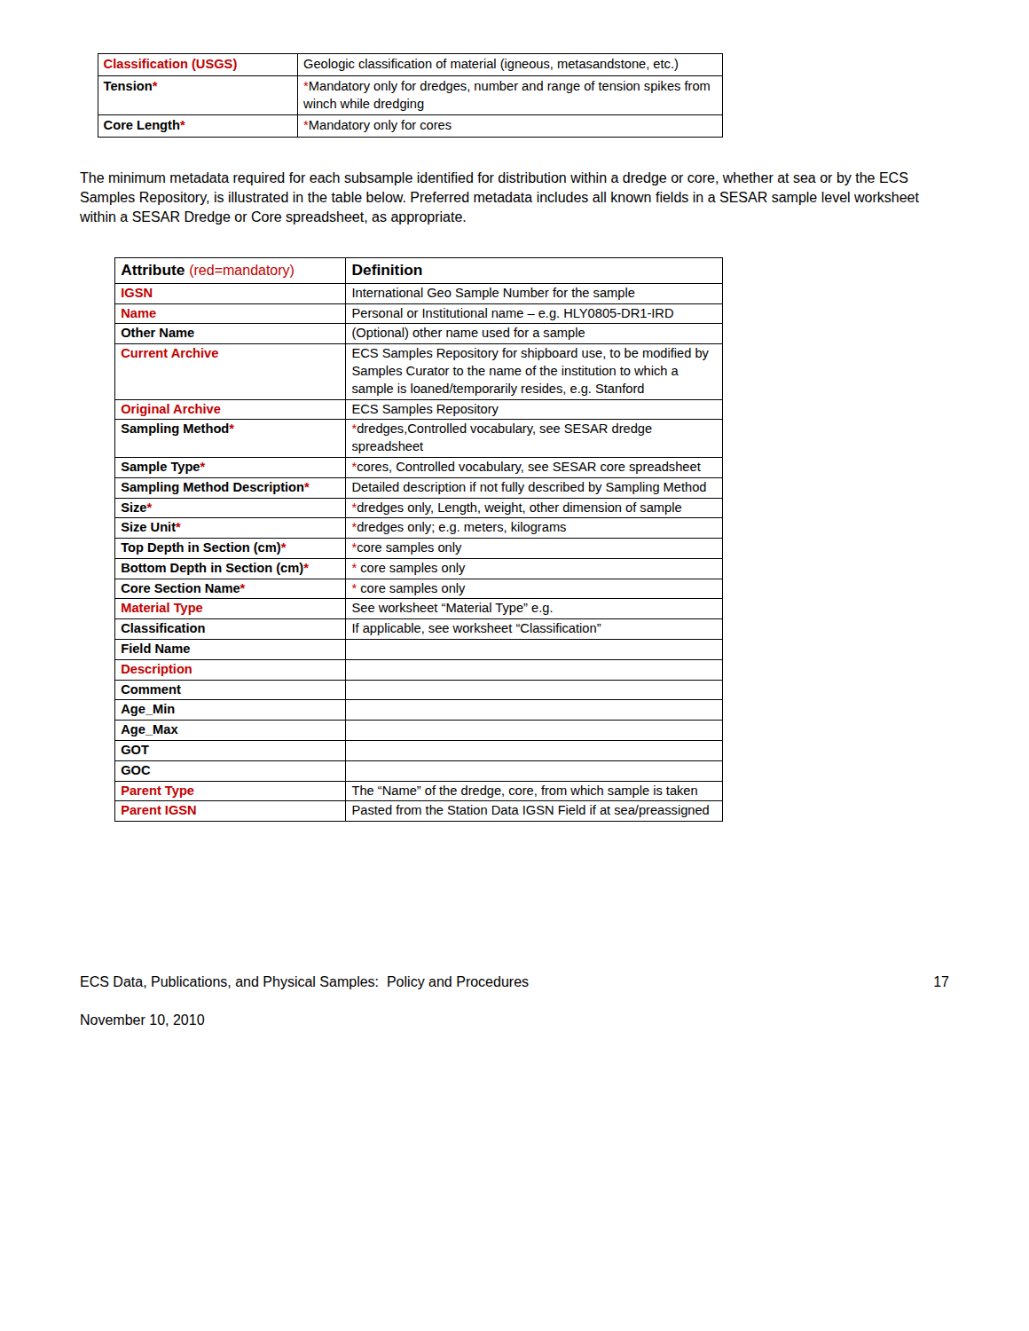| Classification (USGS) | Geologic classification of material (igneous, metasandstone, etc.) |
| Tension * | * Mandatory only for dredges, number and range of tension spikes from winch while dredging |
| Core Length * | * Mandatory only for cores |
The minimum metadata required for each subsample identified for distribution within a dredge or core, whether at sea or by the ECS Samples Repository, is illustrated in the table below. Preferred metadata includes all known fields in a SESAR sample level worksheet within a SESAR Dredge or Core spreadsheet, as appropriate.
| Attribute (red=mandatory) | Definition |
| IGSN | International Geo Sample Number for the sample |
| Name | Personal or Institutional name – e.g. HLY0805-DR1-IRD |
| Other Name | (Optional) other name used for a sample |
| Current Archive | ECS Samples Repository for shipboard use, to be modified by Samples Curator to the name of the institution to which a sample is loaned/temporarily resides, e.g. Stanford |
| Original Archive | ECS Samples Repository |
| Sampling Method * | * dredges,Controlled vocabulary, see SESAR dredge spreadsheet |
| Sample Type * | * cores, Controlled vocabulary, see SESAR core spreadsheet |
| Sampling Method Description * | Detailed description if not fully described by Sampling Method |
| Size * | * dredges only, Length, weight, other dimension of sample |
| Size Unit * | * dredges only; e.g. meters, kilograms |
| Top Depth in Section (cm) * | * core samples only |
| Bottom Depth in Section (cm) * | * core samples only |
| Core Section Name * | * core samples only |
| Material Type | See worksheet “Material Type” e.g. |
| Classification | If applicable, see worksheet “Classification” |
| Field Name | |
| Description | |
| Comment | |
| Age_Min | |
| Age_Max | |
| GOT | |
| GOC | |
| Parent Type | The “Name” of the dredge, core, from which sample is taken |
| Parent IGSN | Pasted from the Station Data IGSN Field if at sea/preassigned |
ECS Data, Publications, and Physical Samples: Policy and Procedures 17
November 10, 2010